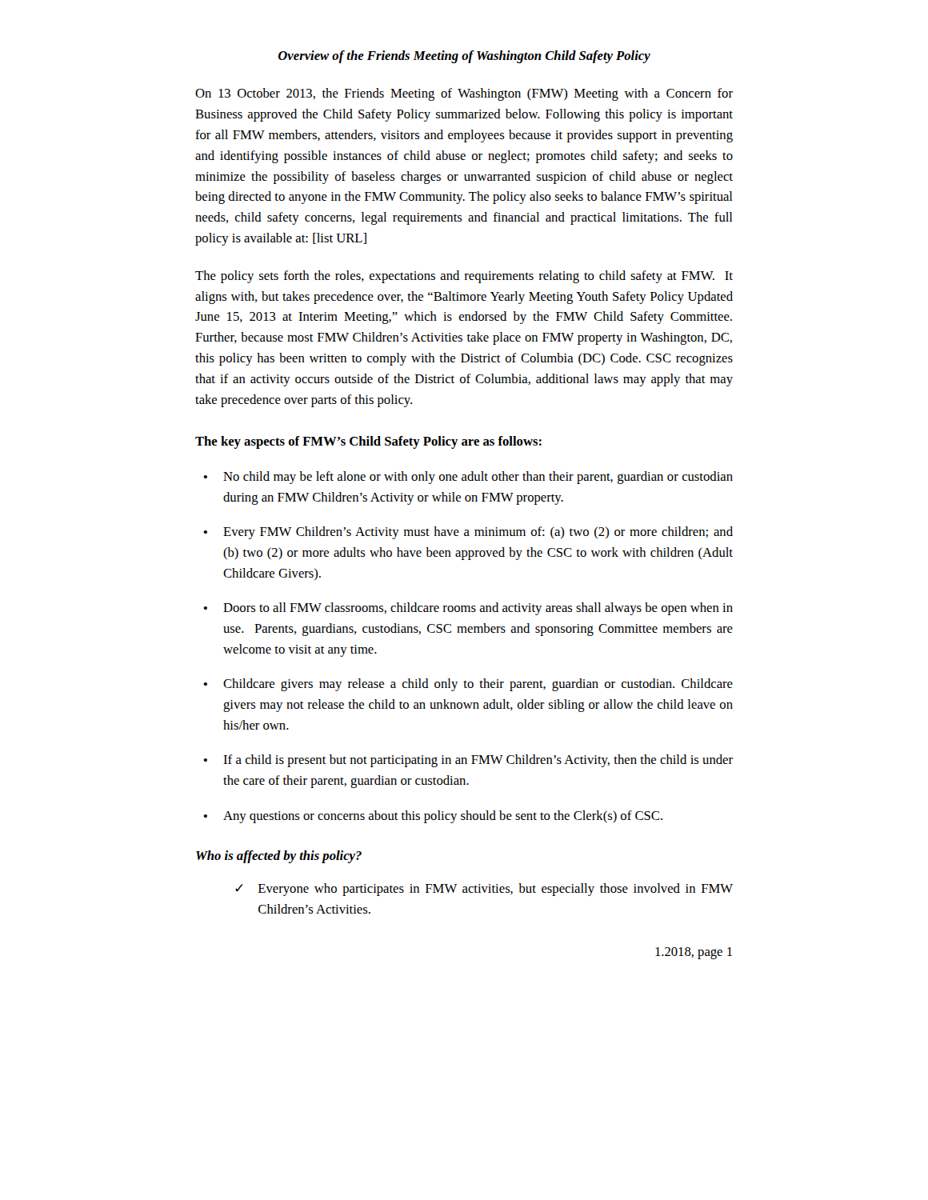Overview of the Friends Meeting of Washington Child Safety Policy
On 13 October 2013, the Friends Meeting of Washington (FMW) Meeting with a Concern for Business approved the Child Safety Policy summarized below. Following this policy is important for all FMW members, attenders, visitors and employees because it provides support in preventing and identifying possible instances of child abuse or neglect; promotes child safety; and seeks to minimize the possibility of baseless charges or unwarranted suspicion of child abuse or neglect being directed to anyone in the FMW Community. The policy also seeks to balance FMW’s spiritual needs, child safety concerns, legal requirements and financial and practical limitations. The full policy is available at: [list URL]
The policy sets forth the roles, expectations and requirements relating to child safety at FMW. It aligns with, but takes precedence over, the “Baltimore Yearly Meeting Youth Safety Policy Updated June 15, 2013 at Interim Meeting,” which is endorsed by the FMW Child Safety Committee. Further, because most FMW Children’s Activities take place on FMW property in Washington, DC, this policy has been written to comply with the District of Columbia (DC) Code. CSC recognizes that if an activity occurs outside of the District of Columbia, additional laws may apply that may take precedence over parts of this policy.
The key aspects of FMW’s Child Safety Policy are as follows:
No child may be left alone or with only one adult other than their parent, guardian or custodian during an FMW Children’s Activity or while on FMW property.
Every FMW Children’s Activity must have a minimum of: (a) two (2) or more children; and (b) two (2) or more adults who have been approved by the CSC to work with children (Adult Childcare Givers).
Doors to all FMW classrooms, childcare rooms and activity areas shall always be open when in use. Parents, guardians, custodians, CSC members and sponsoring Committee members are welcome to visit at any time.
Childcare givers may release a child only to their parent, guardian or custodian. Childcare givers may not release the child to an unknown adult, older sibling or allow the child leave on his/her own.
If a child is present but not participating in an FMW Children’s Activity, then the child is under the care of their parent, guardian or custodian.
Any questions or concerns about this policy should be sent to the Clerk(s) of CSC.
Who is affected by this policy?
Everyone who participates in FMW activities, but especially those involved in FMW Children’s Activities.
1.2018, page 1